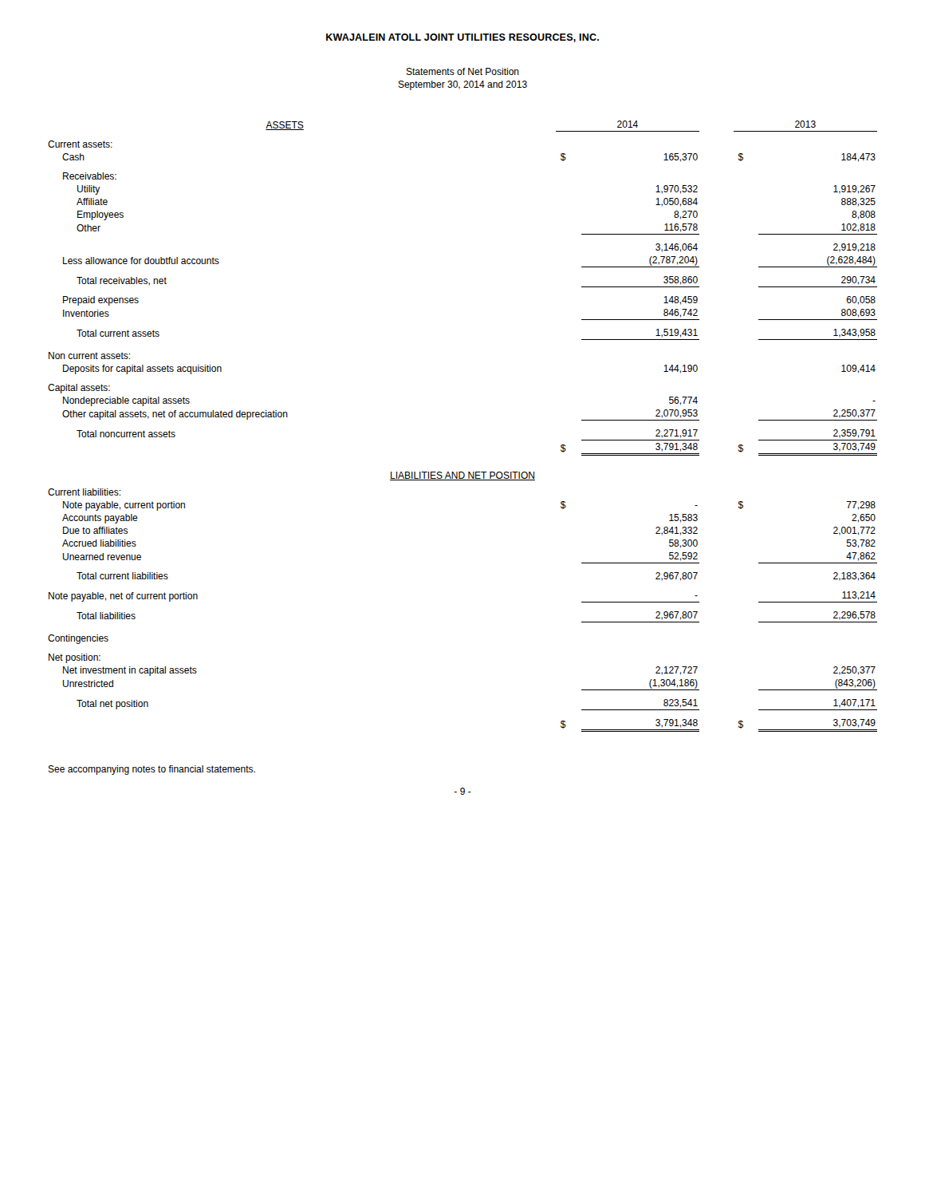KWAJALEIN ATOLL JOINT UTILITIES RESOURCES, INC.
Statements of Net Position
September 30, 2014 and 2013
| ASSETS | | 2014 | | 2013 |
| Current assets: | | | | | | |
| Cash | | $ | 165,370 | | $ | 184,473 |
| Receivables: | | | | | | |
| Utility | | | 1,970,532 | | | 1,919,267 |
| Affiliate | | | 1,050,684 | | | 888,325 |
| Employees | | | 8,270 | | | 8,808 |
| Other | | | 116,578 | | | 102,818 |
| | | | 3,146,064 | | | 2,919,218 |
| Less allowance for doubtful accounts | | | (2,787,204) | | | (2,628,484) |
| Total receivables, net | | | 358,860 | | | 290,734 |
| Prepaid expenses | | | 148,459 | | | 60,058 |
| Inventories | | | 846,742 | | | 808,693 |
| Total current assets | | | 1,519,431 | | | 1,343,958 |
| Non current assets: | | | | | | |
| Deposits for capital assets acquisition | | | 144,190 | | | 109,414 |
| Capital assets: | | | | | | |
| Nondepreciable capital assets | | | 56,774 | | | - |
| Other capital assets, net of accumulated depreciation | | | 2,070,953 | | | 2,250,377 |
| Total noncurrent assets | | | 2,271,917 | | | 2,359,791 |
| | | $ | 3,791,348 | | $ | 3,703,749 |
| LIABILITIES AND NET POSITION |
| Current liabilities: | | | | | | |
| Note payable, current portion | | $ | - | | $ | 77,298 |
| Accounts payable | | | 15,583 | | | 2,650 |
| Due to affiliates | | | 2,841,332 | | | 2,001,772 |
| Accrued liabilities | | | 58,300 | | | 53,782 |
| Unearned revenue | | | 52,592 | | | 47,862 |
| Total current liabilities | | | 2,967,807 | | | 2,183,364 |
| Note payable, net of current portion | | | - | | | 113,214 |
| Total liabilities | | | 2,967,807 | | | 2,296,578 |
| Contingencies | | | | | | |
| Net position: | | | | | | |
| Net investment in capital assets | | | 2,127,727 | | | 2,250,377 |
| Unrestricted | | | (1,304,186) | | | (843,206) |
| Total net position | | | 823,541 | | | 1,407,171 |
| | | $ | 3,791,348 | | $ | 3,703,749 |
See accompanying notes to financial statements.
- 9 -